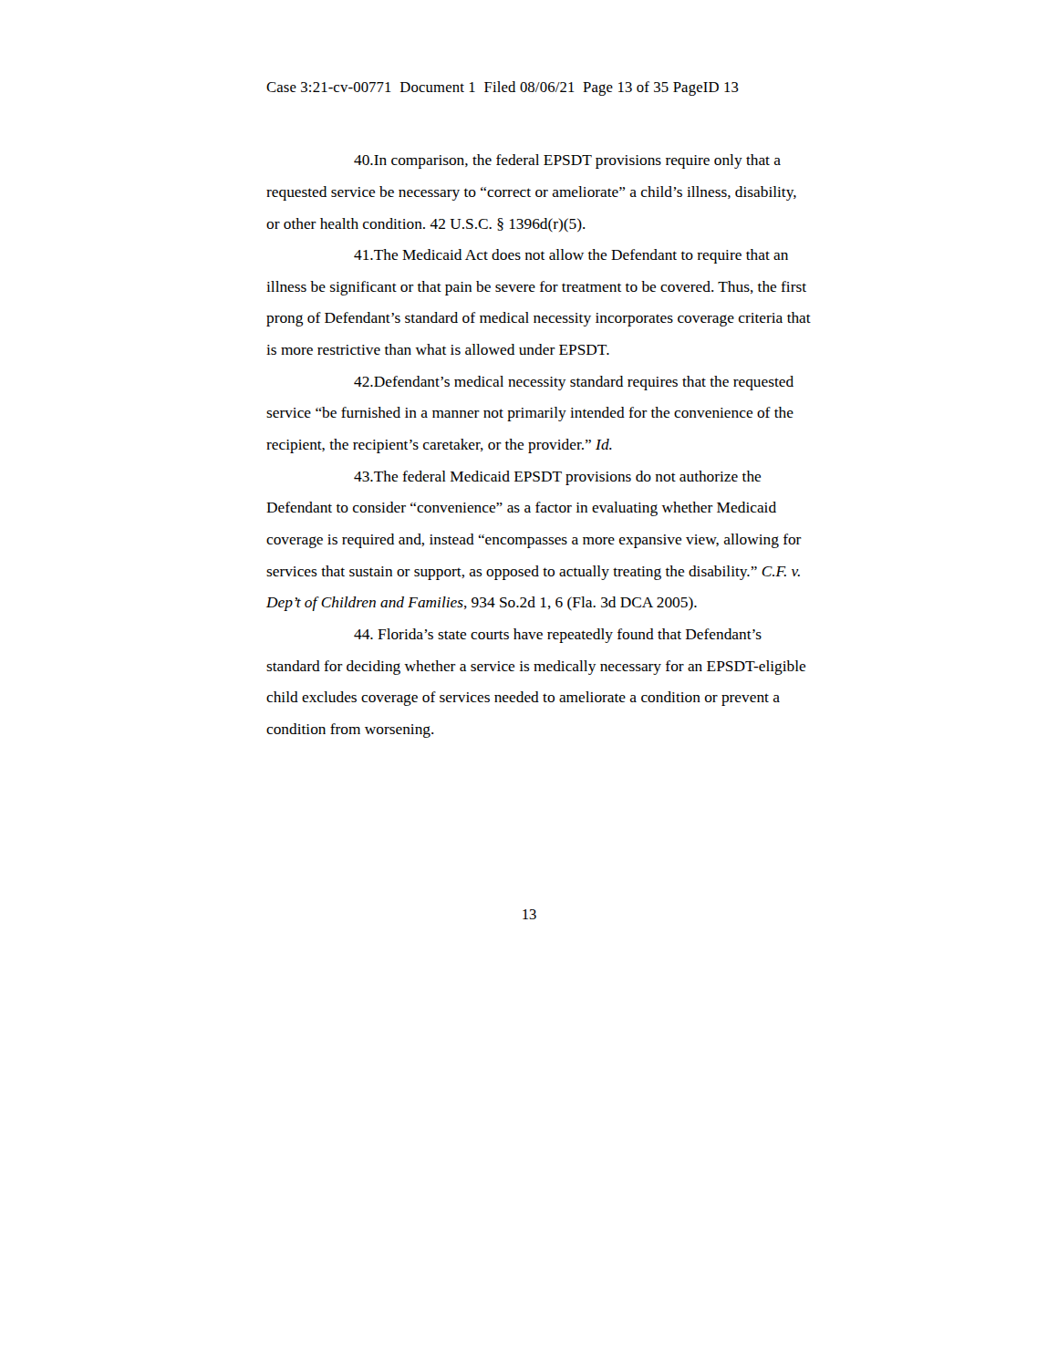Case 3:21-cv-00771 Document 1 Filed 08/06/21 Page 13 of 35 PageID 13
40. In comparison, the federal EPSDT provisions require only that a requested service be necessary to “correct or ameliorate” a child’s illness, disability, or other health condition. 42 U.S.C. § 1396d(r)(5).
41. The Medicaid Act does not allow the Defendant to require that an illness be significant or that pain be severe for treatment to be covered. Thus, the first prong of Defendant’s standard of medical necessity incorporates coverage criteria that is more restrictive than what is allowed under EPSDT.
42. Defendant’s medical necessity standard requires that the requested service “be furnished in a manner not primarily intended for the convenience of the recipient, the recipient’s caretaker, or the provider.” Id.
43. The federal Medicaid EPSDT provisions do not authorize the Defendant to consider “convenience” as a factor in evaluating whether Medicaid coverage is required and, instead “encompasses a more expansive view, allowing for services that sustain or support, as opposed to actually treating the disability.” C.F. v. Dep’t of Children and Families, 934 So.2d 1, 6 (Fla. 3d DCA 2005).
44. Florida’s state courts have repeatedly found that Defendant’s standard for deciding whether a service is medically necessary for an EPSDT-eligible child excludes coverage of services needed to ameliorate a condition or prevent a condition from worsening.
13